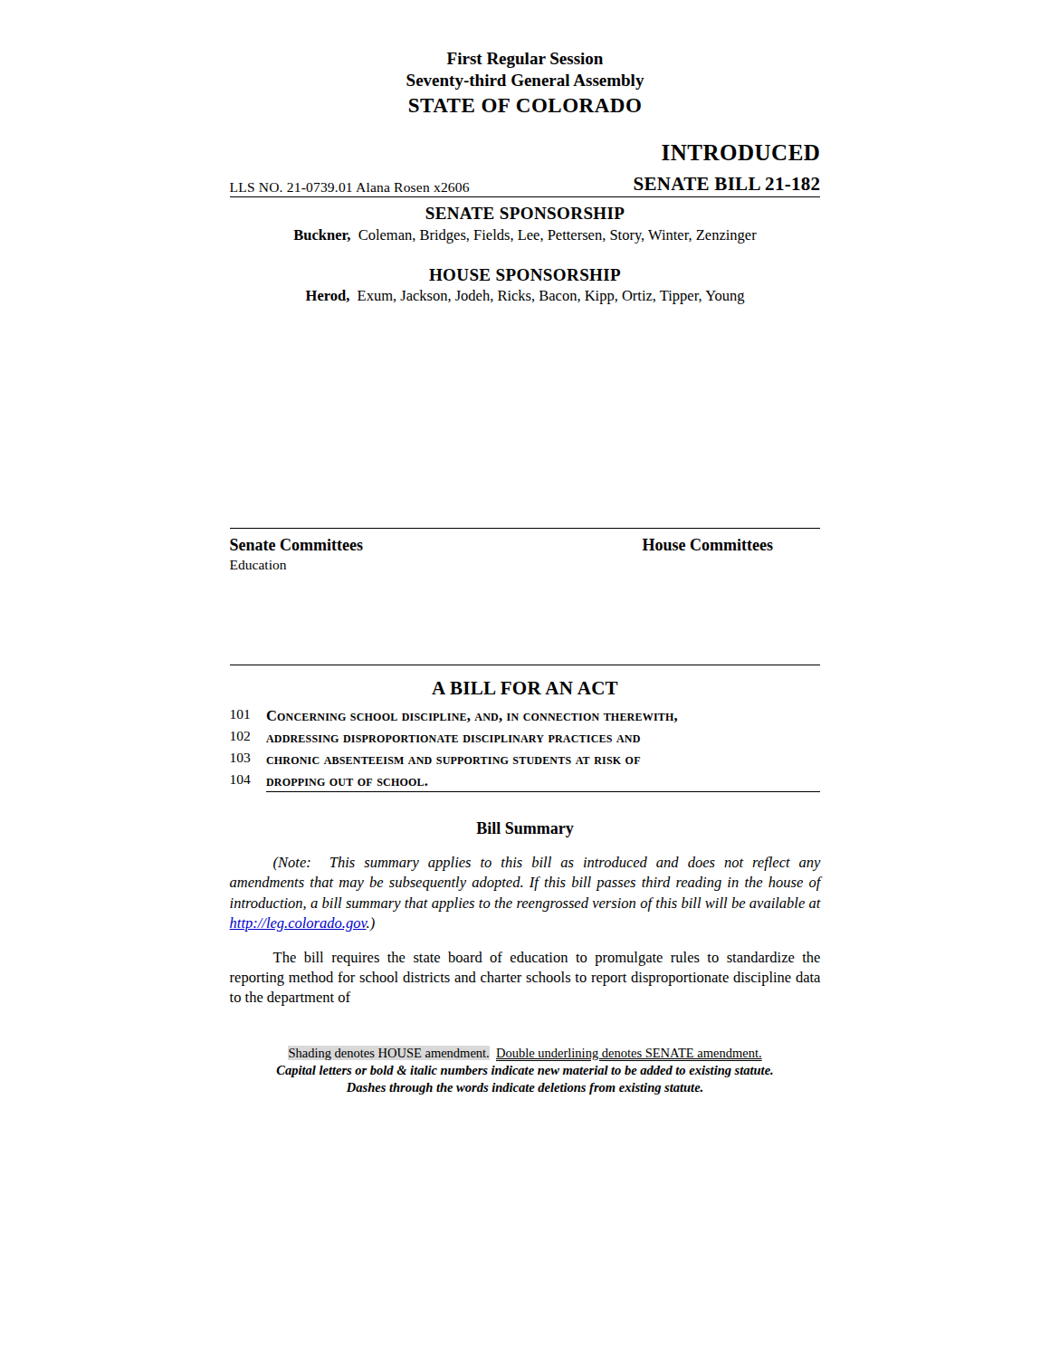First Regular Session
Seventy-third General Assembly
STATE OF COLORADO
INTRODUCED
LLS NO. 21-0739.01 Alana Rosen x2606
SENATE BILL 21-182
SENATE SPONSORSHIP
Buckner, Coleman, Bridges, Fields, Lee, Pettersen, Story, Winter, Zenzinger
HOUSE SPONSORSHIP
Herod, Exum, Jackson, Jodeh, Ricks, Bacon, Kipp, Ortiz, Tipper, Young
Senate Committees
Education
House Committees
A BILL FOR AN ACT
| 101 | Concerning school discipline, and, in connection therewith, |
| 102 | addressing disproportionate disciplinary practices and |
| 103 | chronic absenteeism and supporting students at risk of |
| 104 | dropping out of school. |
Bill Summary
(Note: This summary applies to this bill as introduced and does not reflect any amendments that may be subsequently adopted. If this bill passes third reading in the house of introduction, a bill summary that applies to the reengrossed version of this bill will be available at http://leg.colorado.gov.)
The bill requires the state board of education to promulgate rules to standardize the reporting method for school districts and charter schools to report disproportionate discipline data to the department of
Shading denotes HOUSE amendment. Double underlining denotes SENATE amendment.
Capital letters or bold & italic numbers indicate new material to be added to existing statute.
Dashes through the words indicate deletions from existing statute.